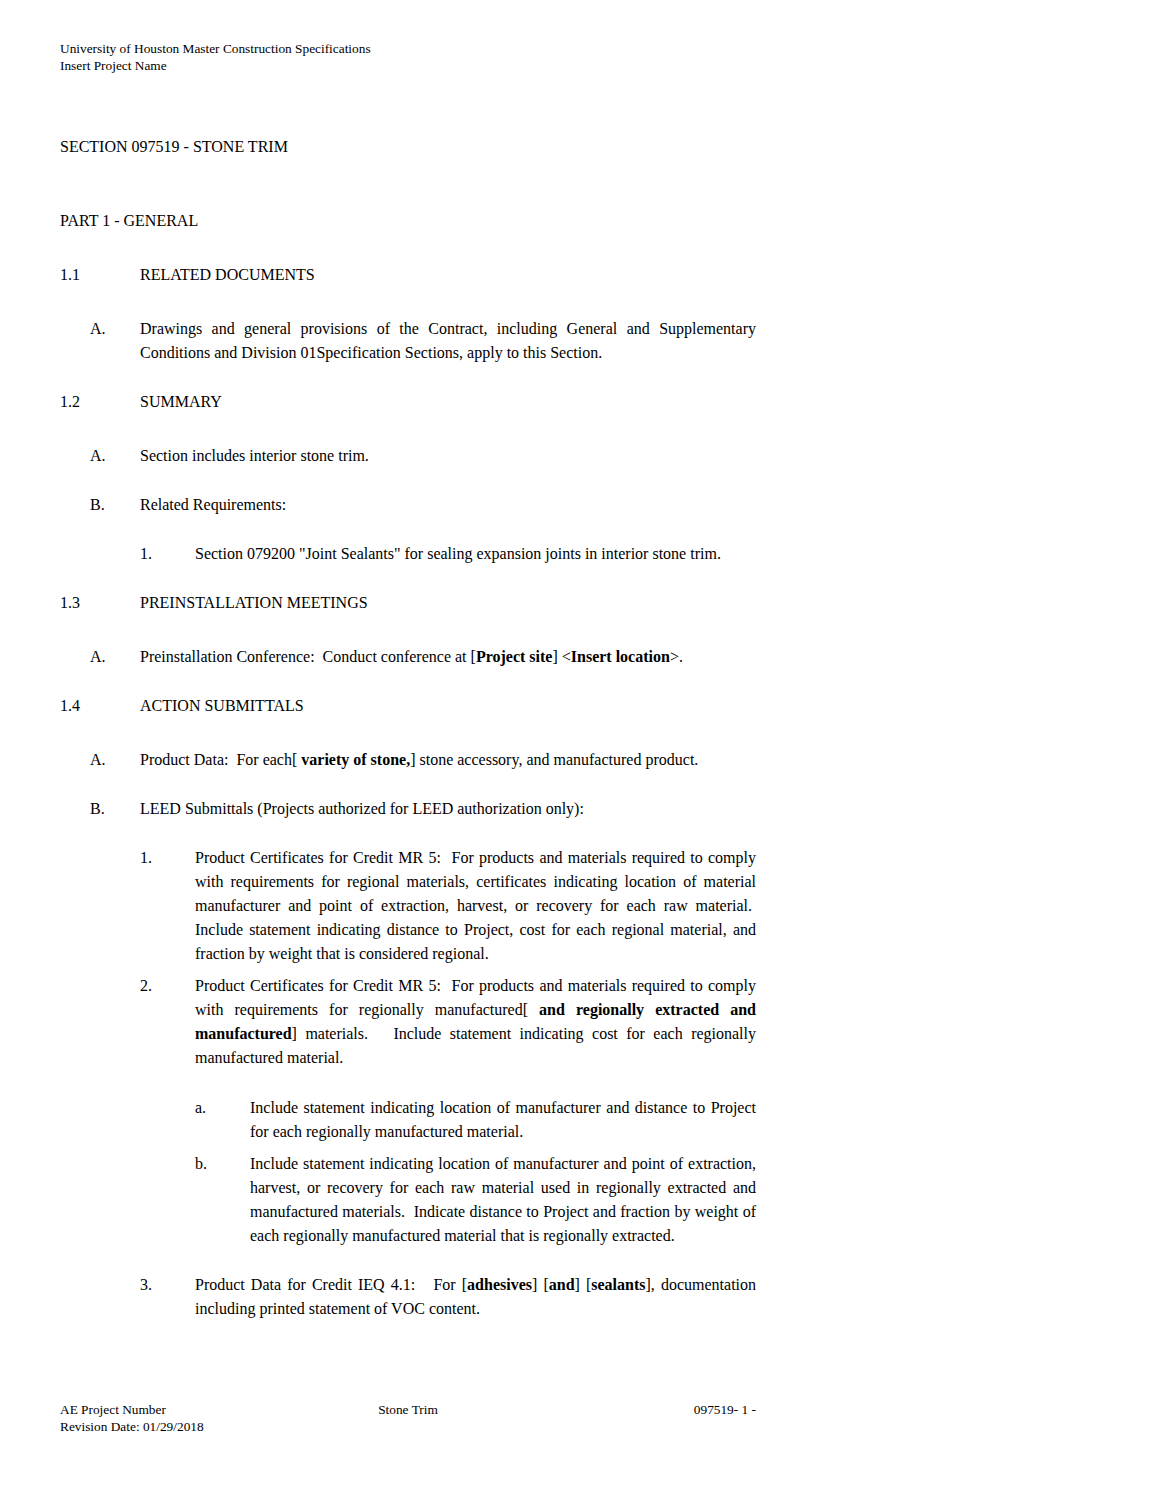University of Houston Master Construction Specifications
Insert Project Name
SECTION 097519 - STONE TRIM
PART 1 - GENERAL
1.1 RELATED DOCUMENTS
A. Drawings and general provisions of the Contract, including General and Supplementary Conditions and Division 01Specification Sections, apply to this Section.
1.2 SUMMARY
A. Section includes interior stone trim.
B. Related Requirements:
1. Section 079200 "Joint Sealants" for sealing expansion joints in interior stone trim.
1.3 PREINSTALLATION MEETINGS
A. Preinstallation Conference: Conduct conference at [Project site] <Insert location>.
1.4 ACTION SUBMITTALS
A. Product Data: For each[ variety of stone,] stone accessory, and manufactured product.
B. LEED Submittals (Projects authorized for LEED authorization only):
1. Product Certificates for Credit MR 5: For products and materials required to comply with requirements for regional materials, certificates indicating location of material manufacturer and point of extraction, harvest, or recovery for each raw material. Include statement indicating distance to Project, cost for each regional material, and fraction by weight that is considered regional.
2. Product Certificates for Credit MR 5: For products and materials required to comply with requirements for regionally manufactured[ and regionally extracted and manufactured] materials. Include statement indicating cost for each regionally manufactured material.
a. Include statement indicating location of manufacturer and distance to Project for each regionally manufactured material.
b. Include statement indicating location of manufacturer and point of extraction, harvest, or recovery for each raw material used in regionally extracted and manufactured materials. Indicate distance to Project and fraction by weight of each regionally manufactured material that is regionally extracted.
3. Product Data for Credit IEQ 4.1: For [adhesives] [and] [sealants], documentation including printed statement of VOC content.
AE Project Number
Revision Date: 01/29/2018
Stone Trim
097519- 1 -